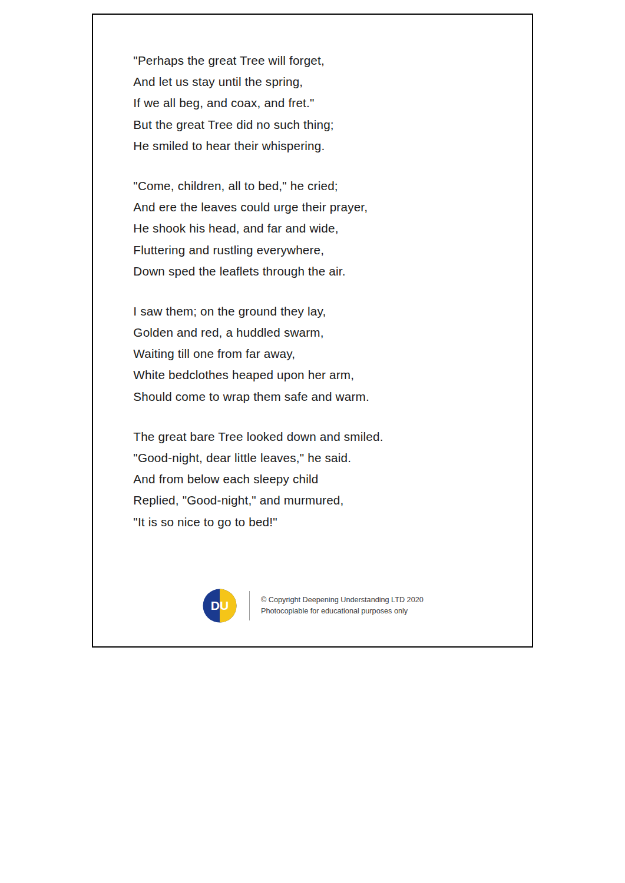"Perhaps the great Tree will forget,
And let us stay until the spring,
If we all beg, and coax, and fret."
But the great Tree did no such thing;
He smiled to hear their whispering.
"Come, children, all to bed," he cried;
And ere the leaves could urge their prayer,
He shook his head, and far and wide,
Fluttering and rustling everywhere,
Down sped the leaflets through the air.
I saw them; on the ground they lay,
Golden and red, a huddled swarm,
Waiting till one from far away,
White bedclothes heaped upon her arm,
Should come to wrap them safe and warm.
The great bare Tree looked down and smiled.
"Good-night, dear little leaves," he said.
And from below each sleepy child
Replied, "Good-night," and murmured,
"It is so nice to go to bed!"
DU
© Copyright Deepening Understanding LTD 2020
Photocopiable for educational purposes only